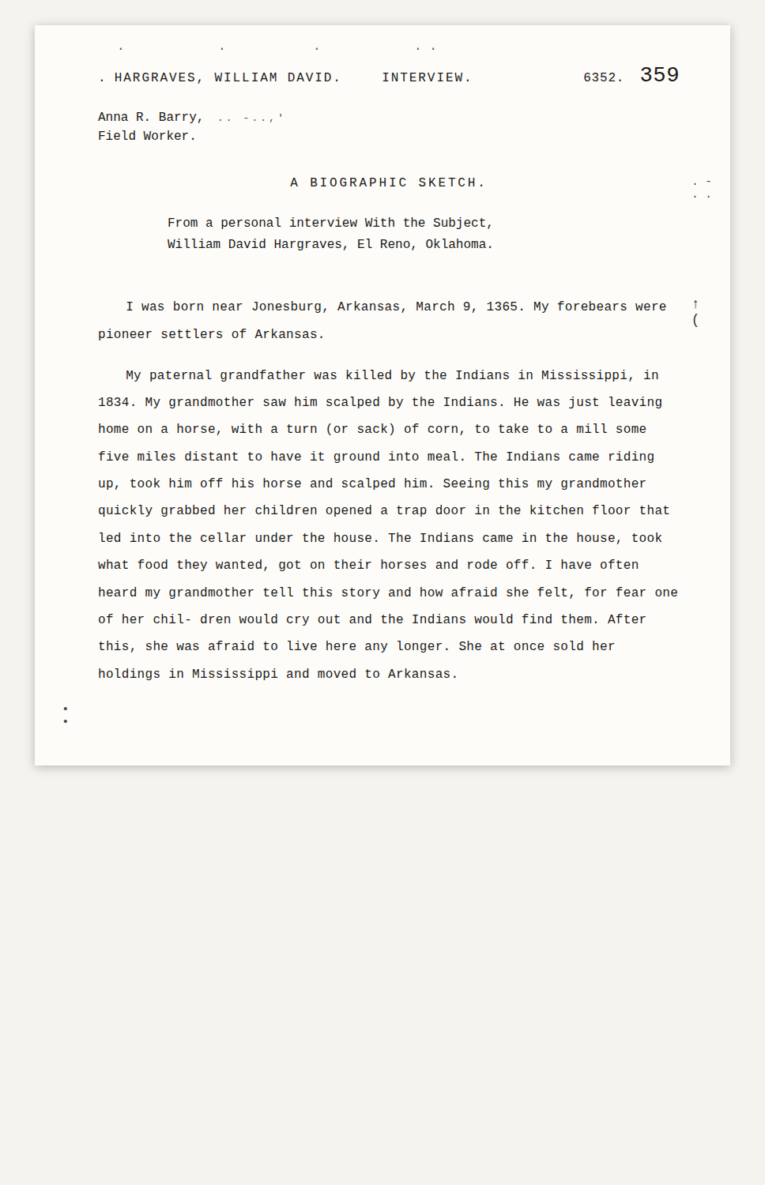. . . . .
. HARGRAVES, WILLIAM DAVID. INTERVIEW.
6352. 359
Anna R. Barry,.. -..,'
Field Worker.
A BIOGRAPHIC SKETCH.
From a personal interview With the Subject,
William David Hargraves, El Reno, Oklahoma.
I was born near Jonesburg, Arkansas, March 9, 1365. My forebears were pioneer settlers of Arkansas.
My paternal grandfather was killed by the Indians in Mississippi, in 1834. My grandmother saw him scalped by the Indians. He was just leaving home on a horse, with a turn (or sack) of corn, to take to a mill some five miles distant to have it ground into meal. The Indians came riding up, took him off his horse and scalped him. Seeing this my grandmother quickly grabbed her children opened a trap door in the kitchen floor that led into the cellar under the house. The Indians came in the house, took what food they wanted, got on their horses and rode off. I have often heard my grandmother tell this story and how afraid she felt, for fear one of her chil- dren would cry out and the Indians would find them. After this, she was afraid to live here any longer. She at once sold her holdings in Mississippi and moved to Arkansas.
​. -
​. .
↑
(
•
•